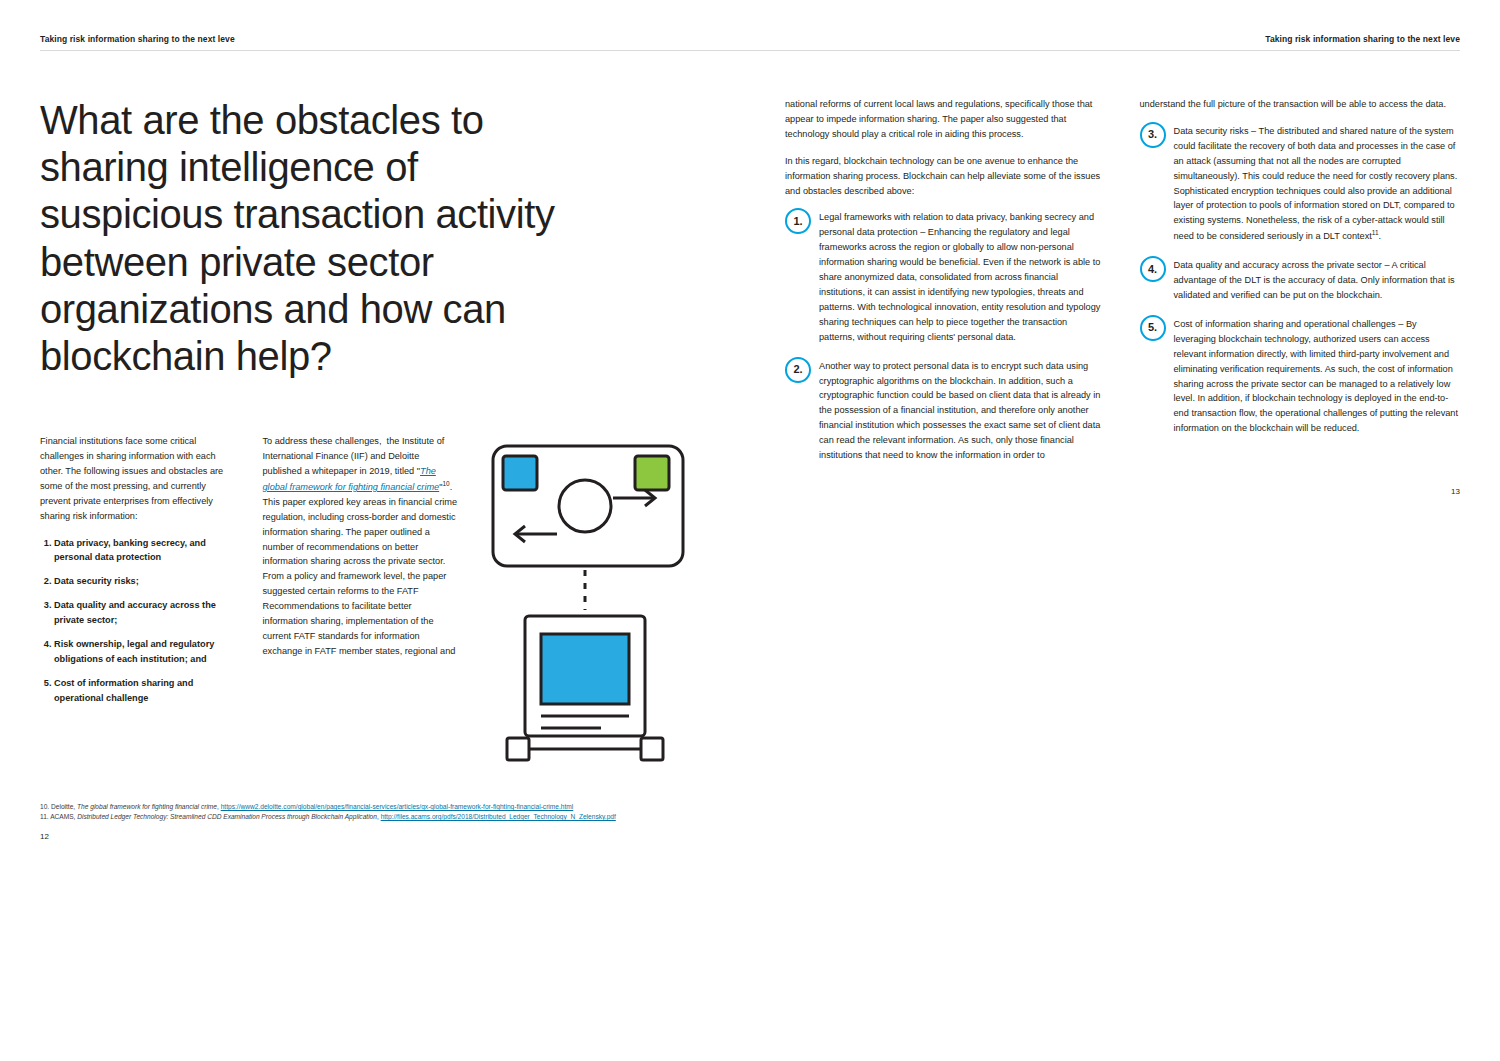Taking risk information sharing to the next leve Taking risk information sharing to the next leve
What are the obstacles to sharing intelligence of suspicious transaction activity between private sector organizations and how can blockchain help?
Financial institutions face some critical challenges in sharing information with each other. The following issues and obstacles are some of the most pressing, and currently prevent private enterprises from effectively sharing risk information:
Data privacy, banking secrecy, and personal data protection
Data security risks;
Data quality and accuracy across the private sector;
Risk ownership, legal and regulatory obligations of each institution; and
Cost of information sharing and operational challenge
To address these challenges, the Institute of International Finance (IIF) and Deloitte published a whitepaper in 2019, titled "The global framework for fighting financial crime"10. This paper explored key areas in financial crime regulation, including cross-border and domestic information sharing. The paper outlined a number of recommendations on better information sharing across the private sector. From a policy and framework level, the paper suggested certain reforms to the FATF Recommendations to facilitate better information sharing, implementation of the current FATF standards for information exchange in FATF member states, regional and
10. Deloitte, The global framework for fighting financial crime, https://www2.deloitte.com/global/en/pages/financial-services/articles/gx-global-framework-for-fighting-financial-crime.html
11. ACAMS, Distributed Ledger Technology: Streamlined CDD Examination Process through Blockchain Application, http://files.acams.org/pdfs/2018/Distributed_Ledger_Technology_N_Zelensky.pdf
12
national reforms of current local laws and regulations, specifically those that appear to impede information sharing. The paper also suggested that technology should play a critical role in aiding this process.
In this regard, blockchain technology can be one avenue to enhance the information sharing process. Blockchain can help alleviate some of the issues and obstacles described above:
1 Legal frameworks with relation to data privacy, banking secrecy and personal data protection – Enhancing the regulatory and legal frameworks across the region or globally to allow non-personal information sharing would be beneficial. Even if the network is able to share anonymized data, consolidated from across financial institutions, it can assist in identifying new typologies, threats and patterns. With technological innovation, entity resolution and typology sharing techniques can help to piece together the transaction patterns, without requiring clients' personal data.
2 Another way to protect personal data is to encrypt such data using cryptographic algorithms on the blockchain. In addition, such a cryptographic function could be based on client data that is already in the possession of a financial institution, and therefore only another financial institution which possesses the exact same set of client data can read the relevant information. As such, only those financial institutions that need to know the information in order to
understand the full picture of the transaction will be able to access the data.
3 Data security risks – The distributed and shared nature of the system could facilitate the recovery of both data and processes in the case of an attack (assuming that not all the nodes are corrupted simultaneously). This could reduce the need for costly recovery plans. Sophisticated encryption techniques could also provide an additional layer of protection to pools of information stored on DLT, compared to existing systems. Nonetheless, the risk of a cyber-attack would still need to be considered seriously in a DLT context11.
4 Data quality and accuracy across the private sector – A critical advantage of the DLT is the accuracy of data. Only information that is validated and verified can be put on the blockchain.
5 Cost of information sharing and operational challenges – By leveraging blockchain technology, authorized users can access relevant information directly, with limited third-party involvement and eliminating verification requirements. As such, the cost of information sharing across the private sector can be managed to a relatively low level. In addition, if blockchain technology is deployed in the end-to-end transaction flow, the operational challenges of putting the relevant information on the blockchain will be reduced.
13